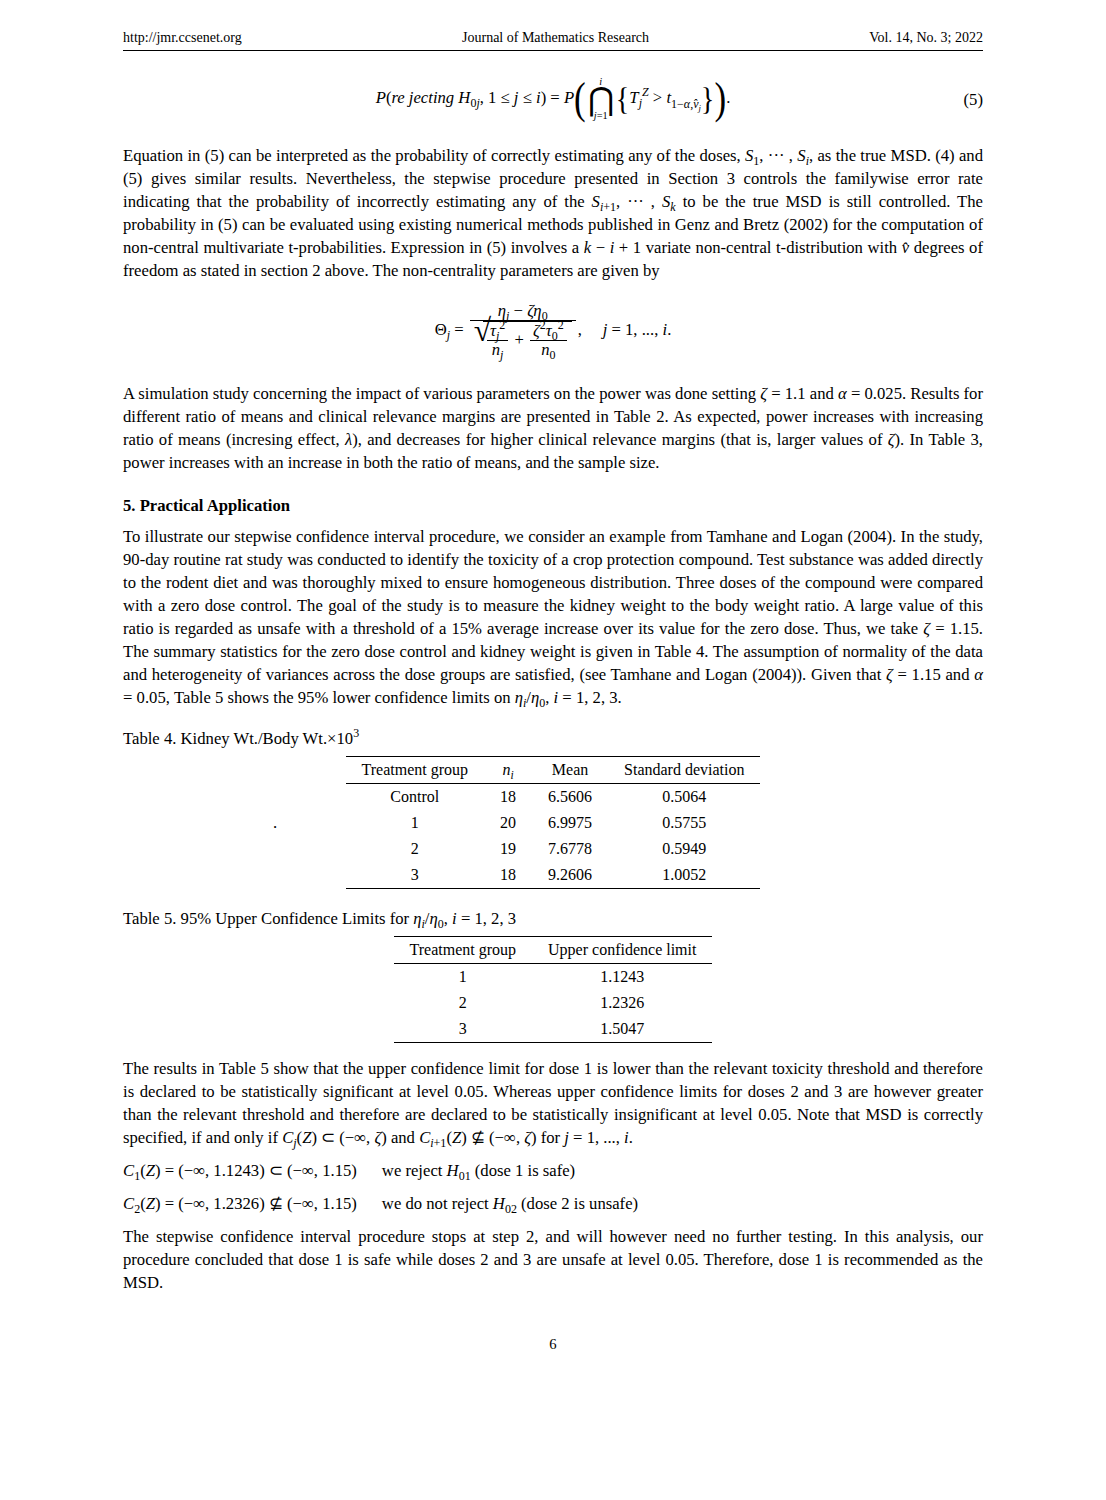http://jmr.ccsenet.org Journal of Mathematics Research Vol. 14, No. 3; 2022
P(re jecting H0j, 1 ≤ j ≤ i) = P(i⋂j=1{TjZ > t1−α,v̂j}).
(5)
Equation in (5) can be interpreted as the probability of correctly estimating any of the doses, S1, ··· , Si, as the true MSD. (4) and (5) gives similar results. Nevertheless, the stepwise procedure presented in Section 3 controls the familywise error rate indicating that the probability of incorrectly estimating any of the Si+1, ··· , Sk to be the true MSD is still controlled. The probability in (5) can be evaluated using existing numerical methods published in Genz and Bretz (2002) for the computation of non-central multivariate t-probabilities. Expression in (5) involves a k − i + 1 variate non-central t-distribution with v̂ degrees of freedom as stated in section 2 above. The non-centrality parameters are given by
Θj = ηj − ζη0 τj2 nj + ζ2τ02 n0, j = 1, ..., i.
A simulation study concerning the impact of various parameters on the power was done setting ζ = 1.1 and α = 0.025. Results for different ratio of means and clinical relevance margins are presented in Table 2. As expected, power increases with increasing ratio of means (incresing effect, λ), and decreases for higher clinical relevance margins (that is, larger values of ζ). In Table 3, power increases with an increase in both the ratio of means, and the sample size.
5. Practical Application
To illustrate our stepwise confidence interval procedure, we consider an example from Tamhane and Logan (2004). In the study, 90-day routine rat study was conducted to identify the toxicity of a crop protection compound. Test substance was added directly to the rodent diet and was thoroughly mixed to ensure homogeneous distribution. Three doses of the compound were compared with a zero dose control. The goal of the study is to measure the kidney weight to the body weight ratio. A large value of this ratio is regarded as unsafe with a threshold of a 15% average increase over its value for the zero dose. Thus, we take ζ = 1.15. The summary statistics for the zero dose control and kidney weight is given in Table 4. The assumption of normality of the data and heterogeneity of variances across the dose groups are satisfied, (see Tamhane and Logan (2004)). Given that ζ = 1.15 and α = 0.05, Table 5 shows the 95% lower confidence limits on ηi/η0, i = 1, 2, 3.
Table 4. Kidney Wt./Body Wt.×103
.
| Treatment group | n i | Mean | Standard deviation |
| --- | --- | --- | --- |
| Control | 18 | 6.5606 | 0.5064 |
| 1 | 20 | 6.9975 | 0.5755 |
| 2 | 19 | 7.6778 | 0.5949 |
| 3 | 18 | 9.2606 | 1.0052 |
Table 5. 95% Upper Confidence Limits for ηi/η0, i = 1, 2, 3
| Treatment group | Upper confidence limit |
| --- | --- |
| 1 | 1.1243 |
| 2 | 1.2326 |
| 3 | 1.5047 |
The results in Table 5 show that the upper confidence limit for dose 1 is lower than the relevant toxicity threshold and therefore is declared to be statistically significant at level 0.05. Whereas upper confidence limits for doses 2 and 3 are however greater than the relevant threshold and therefore are declared to be statistically insignificant at level 0.05. Note that MSD is correctly specified, if and only if Cj(Z) ⊂ (−∞, ζ) and Ci+1(Z) ⊈ (−∞, ζ) for j = 1, ..., i.
C1(Z) = (−∞, 1.1243) ⊂ (−∞, 1.15) we reject H01 (dose 1 is safe)
C2(Z) = (−∞, 1.2326) ⊈ (−∞, 1.15) we do not reject H02 (dose 2 is unsafe)
The stepwise confidence interval procedure stops at step 2, and will however need no further testing. In this analysis, our procedure concluded that dose 1 is safe while doses 2 and 3 are unsafe at level 0.05. Therefore, dose 1 is recommended as the MSD.
6